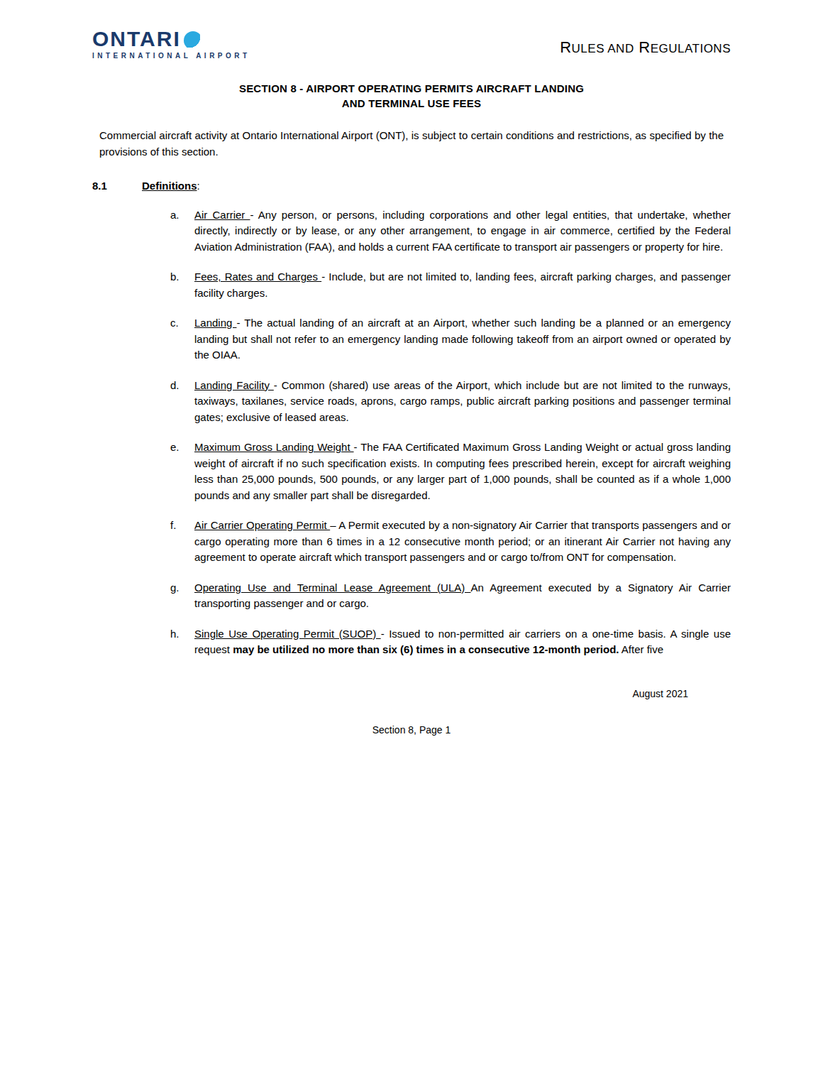ONTARI
INTERNATIONAL AIRPORT
RULES AND REGULATIONS
SECTION 8 - AIRPORT OPERATING PERMITS AIRCRAFT LANDING
AND TERMINAL USE FEES
Commercial aircraft activity at Ontario International Airport (ONT), is subject to certain conditions and restrictions, as specified by the provisions of this section.
8.1 Definitions:
a. Air Carrier - Any person, or persons, including corporations and other legal entities, that undertake, whether directly, indirectly or by lease, or any other arrangement, to engage in air commerce, certified by the Federal Aviation Administration (FAA), and holds a current FAA certificate to transport air passengers or property for hire.
b. Fees, Rates and Charges - Include, but are not limited to, landing fees, aircraft parking charges, and passenger facility charges.
c. Landing - The actual landing of an aircraft at an Airport, whether such landing be a planned or an emergency landing but shall not refer to an emergency landing made following takeoff from an airport owned or operated by the OIAA.
d. Landing Facility - Common (shared) use areas of the Airport, which include but are not limited to the runways, taxiways, taxilanes, service roads, aprons, cargo ramps, public aircraft parking positions and passenger terminal gates; exclusive of leased areas.
e. Maximum Gross Landing Weight - The FAA Certificated Maximum Gross Landing Weight or actual gross landing weight of aircraft if no such specification exists. In computing fees prescribed herein, except for aircraft weighing less than 25,000 pounds, 500 pounds, or any larger part of 1,000 pounds, shall be counted as if a whole 1,000 pounds and any smaller part shall be disregarded.
f. Air Carrier Operating Permit – A Permit executed by a non-signatory Air Carrier that transports passengers and or cargo operating more than 6 times in a 12 consecutive month period; or an itinerant Air Carrier not having any agreement to operate aircraft which transport passengers and or cargo to/from ONT for compensation.
g. Operating Use and Terminal Lease Agreement (ULA) An Agreement executed by a Signatory Air Carrier transporting passenger and or cargo.
h. Single Use Operating Permit (SUOP) - Issued to non-permitted air carriers on a one-time basis. A single use request may be utilized no more than six (6) times in a consecutive 12-month period. After five
August 2021
Section 8, Page 1